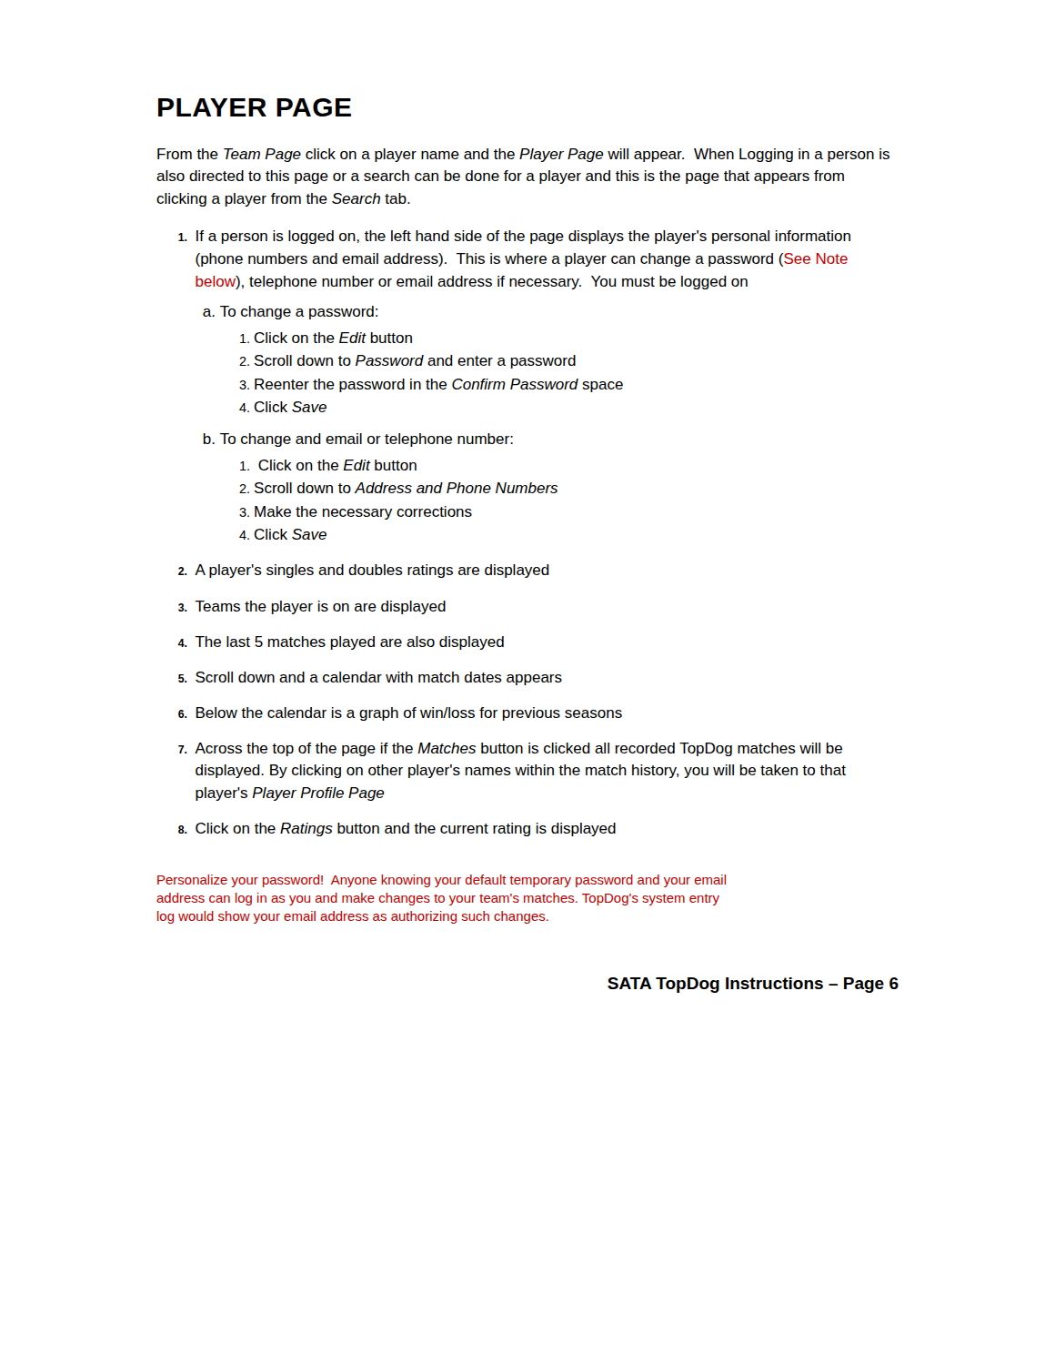PLAYER PAGE
From the Team Page click on a player name and the Player Page will appear. When Logging in a person is also directed to this page or a search can be done for a player and this is the page that appears from clicking a player from the Search tab.
If a person is logged on, the left hand side of the page displays the player's personal information (phone numbers and email address). This is where a player can change a password (See Note below), telephone number or email address if necessary. You must be logged on
To change a password:
Click on the Edit button
Scroll down to Password and enter a password
Reenter the password in the Confirm Password space
Click Save
To change and email or telephone number:
Click on the Edit button
Scroll down to Address and Phone Numbers
Make the necessary corrections
Click Save
A player's singles and doubles ratings are displayed
Teams the player is on are displayed
The last 5 matches played are also displayed
Scroll down and a calendar with match dates appears
Below the calendar is a graph of win/loss for previous seasons
Across the top of the page if the Matches button is clicked all recorded TopDog matches will be displayed. By clicking on other player's names within the match history, you will be taken to that player's Player Profile Page
Click on the Ratings button and the current rating is displayed
Personalize your password! Anyone knowing your default temporary password and your email address can log in as you and make changes to your team's matches. TopDog's system entry log would show your email address as authorizing such changes.
SATA TopDog Instructions – Page 6